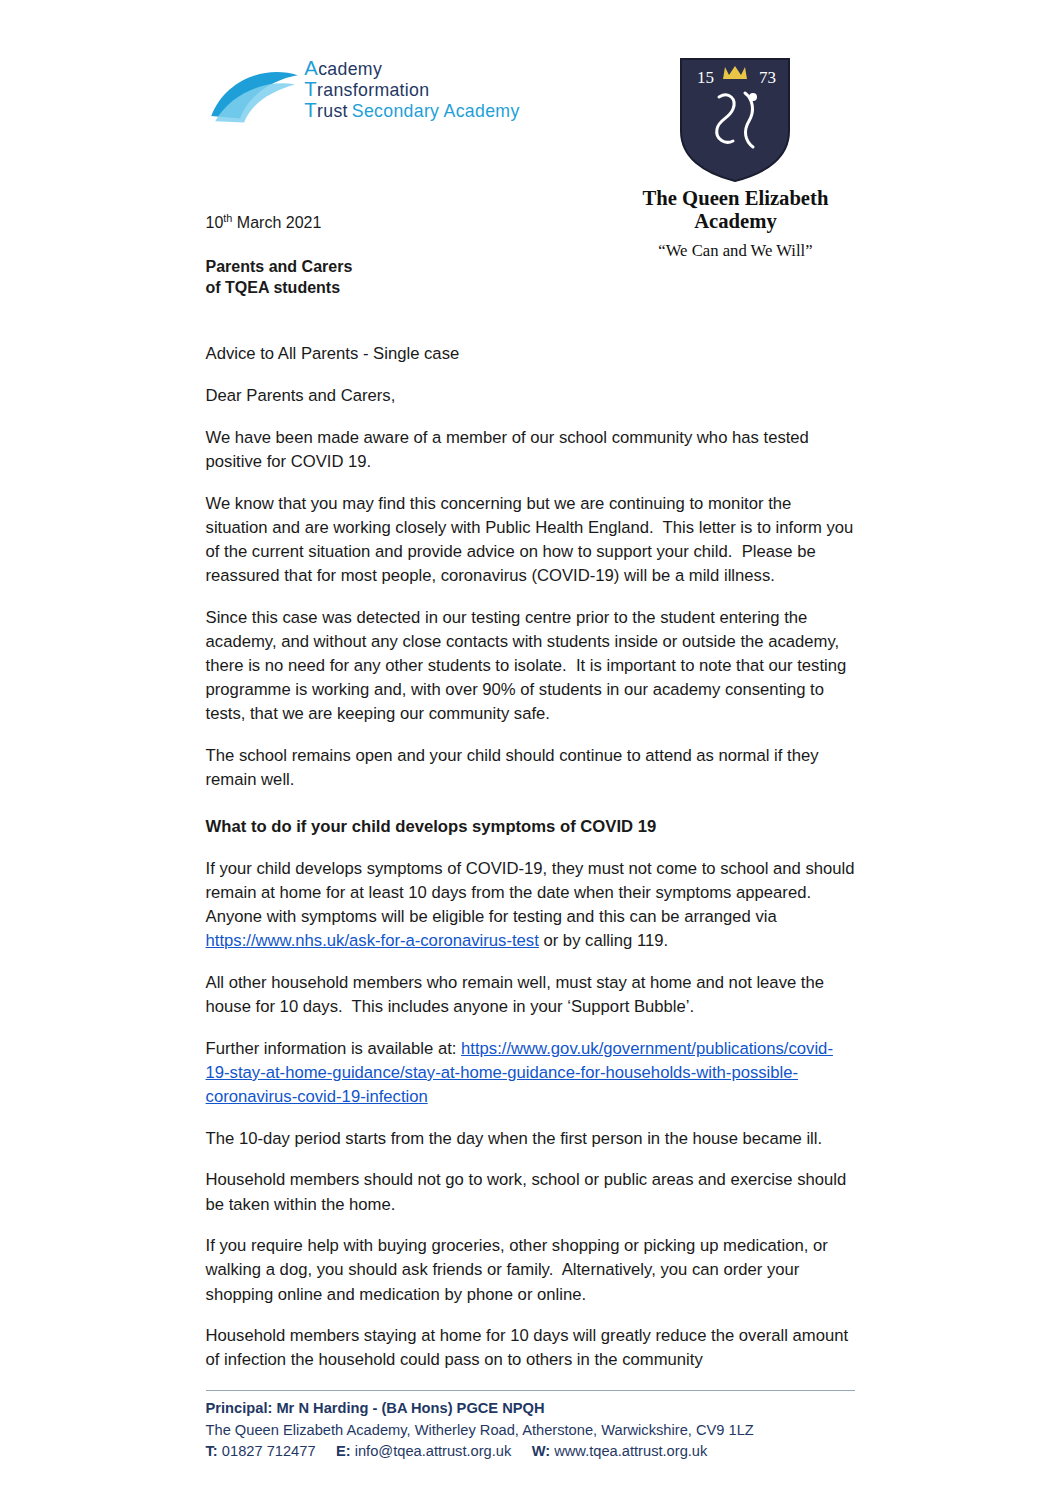Academy Transformation Trust Secondary Academy Academy Transformation TrustSecondary Academy
The Queen Elizabeth Academy crest 15 73
The Queen Elizabeth
Academy
“We Can and We Will”
10th March 2021
Parents and Carers
of TQEA students
Advice to All Parents - Single case
Dear Parents and Carers,
We have been made aware of a member of our school community who has tested positive for COVID 19.
We know that you may find this concerning but we are continuing to monitor the situation and are working closely with Public Health England. This letter is to inform you of the current situation and provide advice on how to support your child. Please be reassured that for most people, coronavirus (COVID-19) will be a mild illness.
Since this case was detected in our testing centre prior to the student entering the academy, and without any close contacts with students inside or outside the academy, there is no need for any other students to isolate. It is important to note that our testing programme is working and, with over 90% of students in our academy consenting to tests, that we are keeping our community safe.
The school remains open and your child should continue to attend as normal if they remain well.
What to do if your child develops symptoms of COVID 19
If your child develops symptoms of COVID-19, they must not come to school and should remain at home for at least 10 days from the date when their symptoms appeared. Anyone with symptoms will be eligible for testing and this can be arranged via https://www.nhs.uk/ask-for-a-coronavirus-test or by calling 119.
All other household members who remain well, must stay at home and not leave the house for 10 days. This includes anyone in your ‘Support Bubble’.
Further information is available at: https://www.gov.uk/government/publications/covid-19-stay-at-home-guidance/stay-at-home-guidance-for-households-with-possible-coronavirus-covid-19-infection
The 10-day period starts from the day when the first person in the house became ill.
Household members should not go to work, school or public areas and exercise should be taken within the home.
If you require help with buying groceries, other shopping or picking up medication, or walking a dog, you should ask friends or family. Alternatively, you can order your shopping online and medication by phone or online.
Household members staying at home for 10 days will greatly reduce the overall amount of infection the household could pass on to others in the community
Principal: Mr N Harding - (BA Hons) PGCE NPQH
The Queen Elizabeth Academy, Witherley Road, Atherstone, Warwickshire, CV9 1LZ
T: 01827 712477 E: info@tqea.attrust.org.uk W: www.tqea.attrust.org.uk